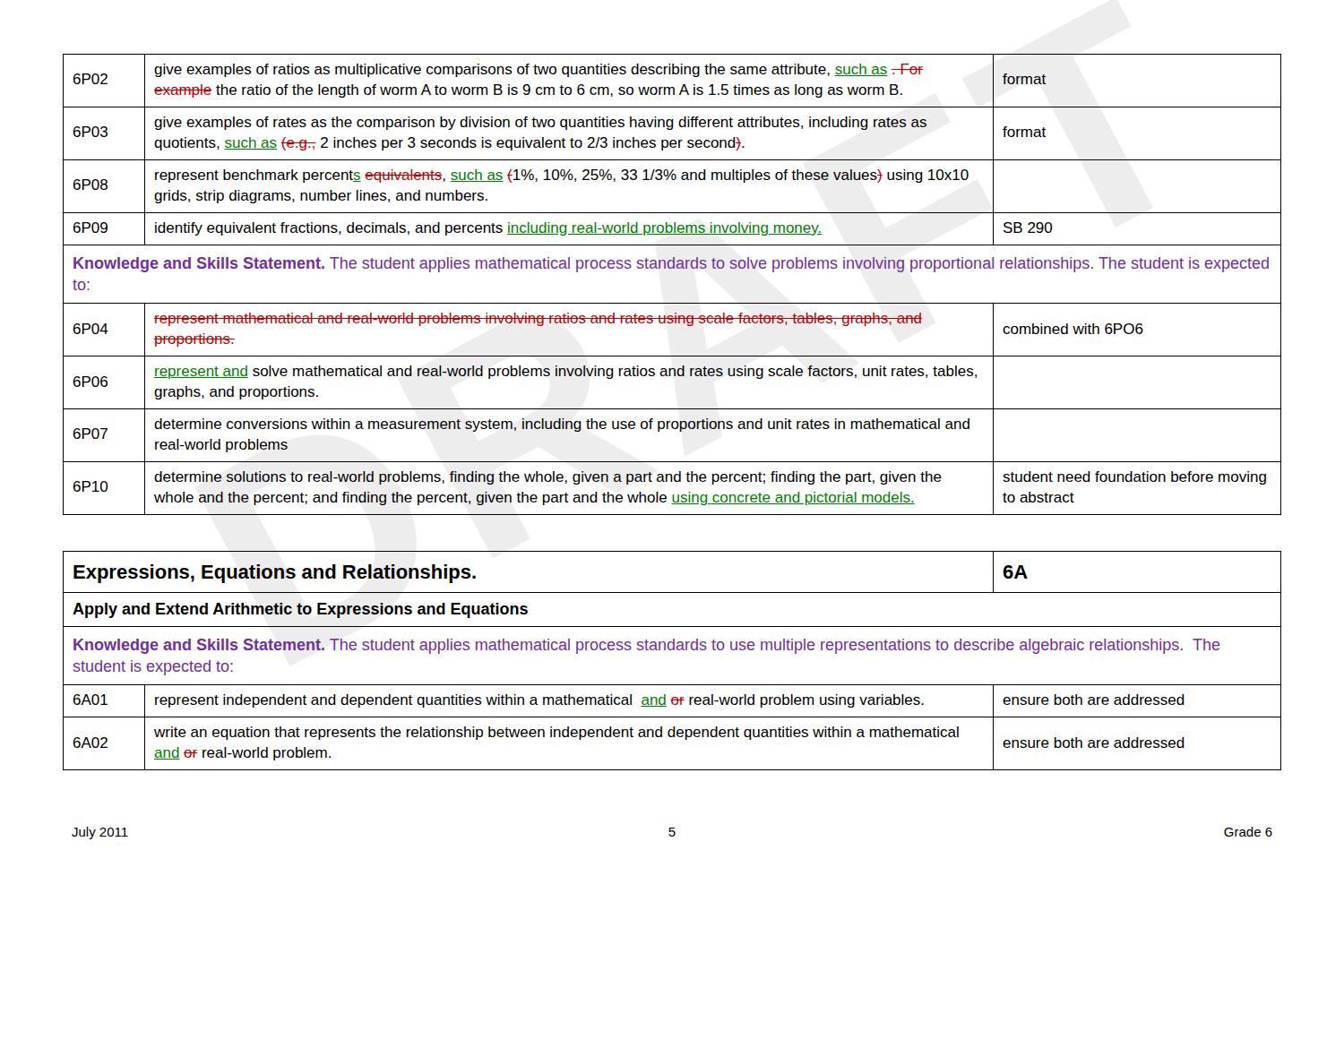DRAFT
| 6P02 | give examples of ratios as multiplicative comparisons of two quantities describing the same attribute, such as . For example the ratio of the length of worm A to worm B is 9 cm to 6 cm, so worm A is 1.5 times as long as worm B. | format |
| 6P03 | give examples of rates as the comparison by division of two quantities having different attributes, including rates as quotients, such as (e.g., 2 inches per 3 seconds is equivalent to 2/3 inches per second ) . | format |
| 6P08 | represent benchmark percent s equivalents , such as ( 1%, 10%, 25%, 33 1/3% and multiples of these values ) using 10x10 grids, strip diagrams, number lines, and numbers. | |
| 6P09 | identify equivalent fractions, decimals, and percents including real-world problems involving money. | SB 290 |
| Knowledge and Skills Statement. The student applies mathematical process standards to solve problems involving proportional relationships. The student is expected to: |
| 6P04 | represent mathematical and real-world problems involving ratios and rates using scale factors, tables, graphs, and proportions. | combined with 6PO6 |
| 6P06 | represent and solve mathematical and real-world problems involving ratios and rates using scale factors, unit rates, tables, graphs, and proportions. | |
| 6P07 | determine conversions within a measurement system, including the use of proportions and unit rates in mathematical and real-world problems | |
| 6P10 | determine solutions to real-world problems, finding the whole, given a part and the percent; finding the part, given the whole and the percent; and finding the percent, given the part and the whole using concrete and pictorial models. | student need foundation before moving to abstract |
| Expressions, Equations and Relationships. | 6A |
| Apply and Extend Arithmetic to Expressions and Equations |
| Knowledge and Skills Statement. The student applies mathematical process standards to use multiple representations to describe algebraic relationships. The student is expected to: |
| 6A01 | represent independent and dependent quantities within a mathematical and or real-world problem using variables. | ensure both are addressed |
| 6A02 | write an equation that represents the relationship between independent and dependent quantities within a mathematical and or real-world problem. | ensure both are addressed |
July 2011
5
Grade 6